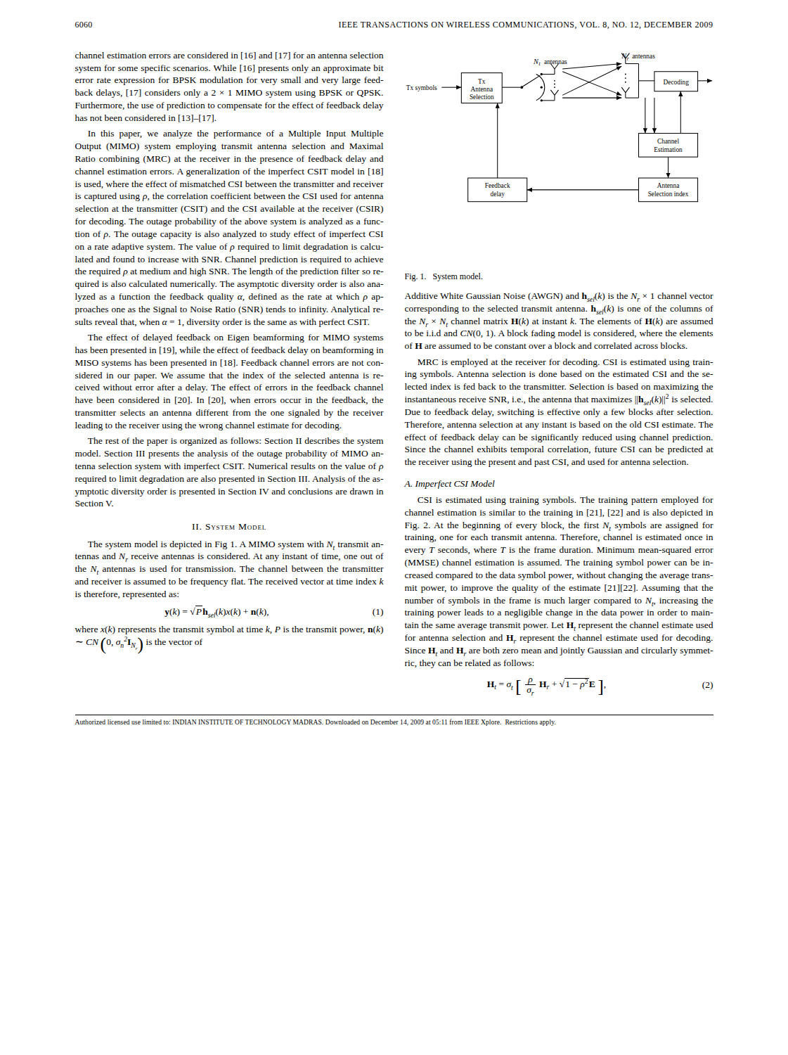6060
IEEE TRANSACTIONS ON WIRELESS COMMUNICATIONS, VOL. 8, NO. 12, DECEMBER 2009
channel estimation errors are considered in [16] and [17] for an antenna selection system for some specific scenarios. While [16] presents only an approximate bit error rate expression for BPSK modulation for very small and very large feedback delays, [17] considers only a 2 × 1 MIMO system using BPSK or QPSK. Furthermore, the use of prediction to compensate for the effect of feedback delay has not been considered in [13]–[17].
In this paper, we analyze the performance of a Multiple Input Multiple Output (MIMO) system employing transmit antenna selection and Maximal Ratio combining (MRC) at the receiver in the presence of feedback delay and channel estimation errors. A generalization of the imperfect CSIT model in [18] is used, where the effect of mismatched CSI between the transmitter and receiver is captured using ρ, the correlation coefficient between the CSI used for antenna selection at the transmitter (CSIT) and the CSI available at the receiver (CSIR) for decoding. The outage probability of the above system is analyzed as a function of ρ. The outage capacity is also analyzed to study effect of imperfect CSI on a rate adaptive system. The value of ρ required to limit degradation is calculated and found to increase with SNR. Channel prediction is required to achieve the required ρ at medium and high SNR. The length of the prediction filter so required is also calculated numerically. The asymptotic diversity order is also analyzed as a function the feedback quality α, defined as the rate at which ρ approaches one as the Signal to Noise Ratio (SNR) tends to infinity. Analytical results reveal that, when α = 1, diversity order is the same as with perfect CSIT.
The effect of delayed feedback on Eigen beamforming for MIMO systems has been presented in [19], while the effect of feedback delay on beamforming in MISO systems has been presented in [18]. Feedback channel errors are not considered in our paper. We assume that the index of the selected antenna is received without error after a delay. The effect of errors in the feedback channel have been considered in [20]. In [20], when errors occur in the feedback, the transmitter selects an antenna different from the one signaled by the receiver leading to the receiver using the wrong channel estimate for decoding.
The rest of the paper is organized as follows: Section II describes the system model. Section III presents the analysis of the outage probability of MIMO antenna selection system with imperfect CSIT. Numerical results on the value of ρ required to limit degradation are also presented in Section III. Analysis of the asymptotic diversity order is presented in Section IV and conclusions are drawn in Section V.
II. System Model
The system model is depicted in Fig 1. A MIMO system with Nt transmit antennas and Nr receive antennas is considered. At any instant of time, one out of the Nt antennas is used for transmission. The channel between the transmitter and receiver is assumed to be frequency flat. The received vector at time index k is therefore, represented as:
y(k) = √P hsel(k)x(k) + n(k),
(1)
where x(k) represents the transmit symbol at time k, P is the transmit power, n(k) ∼ CN (0, σn2 INr) is the vector of
N t antennas N r antennas Tx symbols Tx Antenna Selection Decoding Channel Estimation Antenna Selection index Feedback delay
Fig. 1. System model.
Additive White Gaussian Noise (AWGN) and hsel(k) is the Nr × 1 channel vector corresponding to the selected transmit antenna. hsel(k) is one of the columns of the Nr × Nt channel matrix H(k) at instant k. The elements of H(k) are assumed to be i.i.d and CN(0, 1). A block fading model is considered, where the elements of H are assumed to be constant over a block and correlated across blocks.
MRC is employed at the receiver for decoding. CSI is estimated using training symbols. Antenna selection is done based on the estimated CSI and the selected index is fed back to the transmitter. Selection is based on maximizing the instantaneous receive SNR, i.e., the antenna that maximizes ||hsel(k)||2 is selected. Due to feedback delay, switching is effective only a few blocks after selection. Therefore, antenna selection at any instant is based on the old CSI estimate. The effect of feedback delay can be significantly reduced using channel prediction. Since the channel exhibits temporal correlation, future CSI can be predicted at the receiver using the present and past CSI, and used for antenna selection.
A. Imperfect CSI Model
CSI is estimated using training symbols. The training pattern employed for channel estimation is similar to the training in [21], [22] and is also depicted in Fig. 2. At the beginning of every block, the first Nt symbols are assigned for training, one for each transmit antenna. Therefore, channel is estimated once in every T seconds, where T is the frame duration. Minimum mean-squared error (MMSE) channel estimation is assumed. The training symbol power can be increased compared to the data symbol power, without changing the average transmit power, to improve the quality of the estimate [21][22]. Assuming that the number of symbols in the frame is much larger compared to Nt, increasing the training power leads to a negligible change in the data power in order to maintain the same average transmit power. Let Ht represent the channel estimate used for antenna selection and Hr represent the channel estimate used for decoding. Since Ht and Hr are both zero mean and jointly Gaussian and circularly symmetric, they can be related as follows:
Ht = σt [ ρσr Hr + √1 − ρ2 E ],
(2)
Authorized licensed use limited to: INDIAN INSTITUTE OF TECHNOLOGY MADRAS. Downloaded on December 14, 2009 at 05:11 from IEEE Xplore. Restrictions apply.